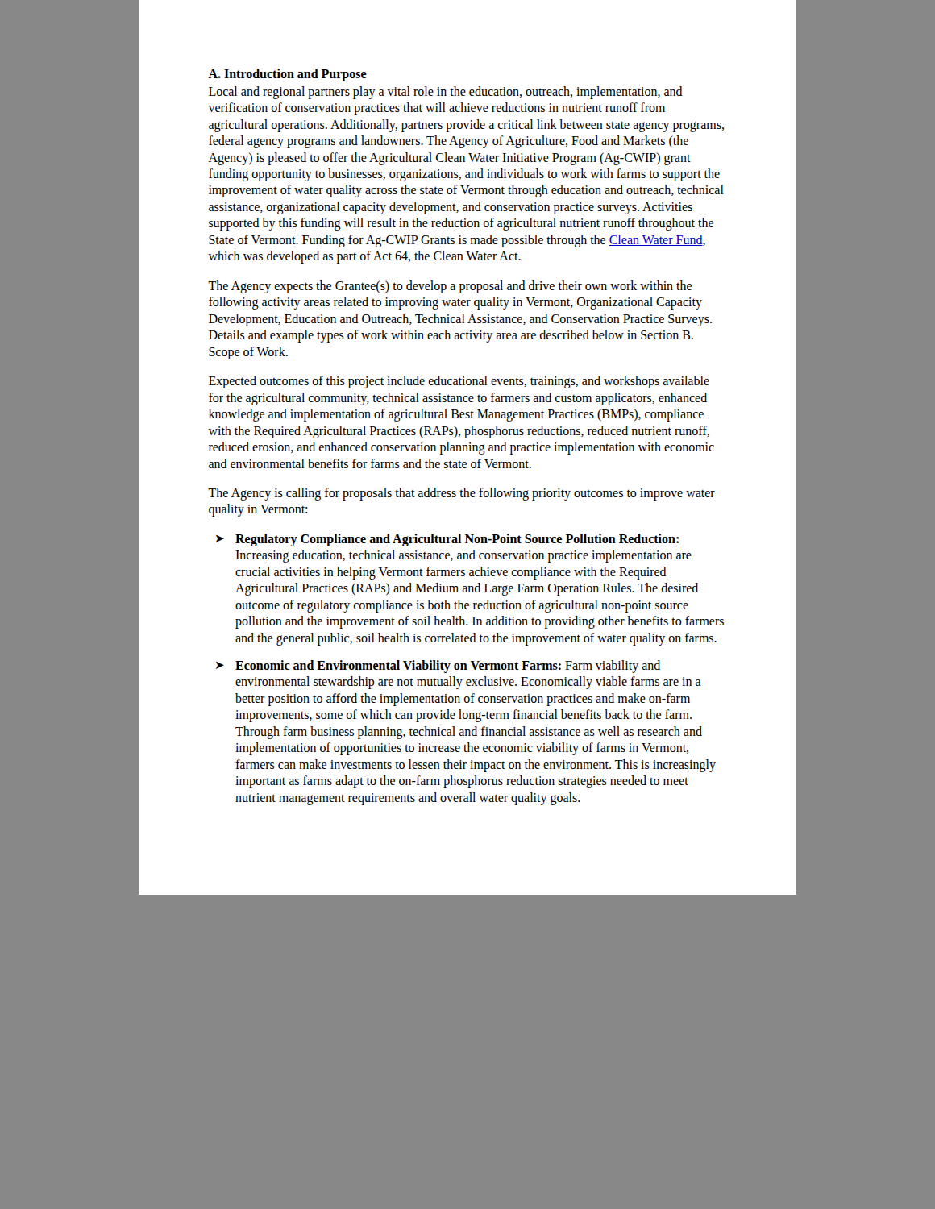A. Introduction and Purpose
Local and regional partners play a vital role in the education, outreach, implementation, and verification of conservation practices that will achieve reductions in nutrient runoff from agricultural operations. Additionally, partners provide a critical link between state agency programs, federal agency programs and landowners. The Agency of Agriculture, Food and Markets (the Agency) is pleased to offer the Agricultural Clean Water Initiative Program (Ag-CWIP) grant funding opportunity to businesses, organizations, and individuals to work with farms to support the improvement of water quality across the state of Vermont through education and outreach, technical assistance, organizational capacity development, and conservation practice surveys. Activities supported by this funding will result in the reduction of agricultural nutrient runoff throughout the State of Vermont. Funding for Ag-CWIP Grants is made possible through the Clean Water Fund, which was developed as part of Act 64, the Clean Water Act.
The Agency expects the Grantee(s) to develop a proposal and drive their own work within the following activity areas related to improving water quality in Vermont, Organizational Capacity Development, Education and Outreach, Technical Assistance, and Conservation Practice Surveys. Details and example types of work within each activity area are described below in Section B. Scope of Work.
Expected outcomes of this project include educational events, trainings, and workshops available for the agricultural community, technical assistance to farmers and custom applicators, enhanced knowledge and implementation of agricultural Best Management Practices (BMPs), compliance with the Required Agricultural Practices (RAPs), phosphorus reductions, reduced nutrient runoff, reduced erosion, and enhanced conservation planning and practice implementation with economic and environmental benefits for farms and the state of Vermont.
The Agency is calling for proposals that address the following priority outcomes to improve water quality in Vermont:
Regulatory Compliance and Agricultural Non-Point Source Pollution Reduction: Increasing education, technical assistance, and conservation practice implementation are crucial activities in helping Vermont farmers achieve compliance with the Required Agricultural Practices (RAPs) and Medium and Large Farm Operation Rules. The desired outcome of regulatory compliance is both the reduction of agricultural non-point source pollution and the improvement of soil health. In addition to providing other benefits to farmers and the general public, soil health is correlated to the improvement of water quality on farms.
Economic and Environmental Viability on Vermont Farms: Farm viability and environmental stewardship are not mutually exclusive. Economically viable farms are in a better position to afford the implementation of conservation practices and make on-farm improvements, some of which can provide long-term financial benefits back to the farm. Through farm business planning, technical and financial assistance as well as research and implementation of opportunities to increase the economic viability of farms in Vermont, farmers can make investments to lessen their impact on the environment. This is increasingly important as farms adapt to the on-farm phosphorus reduction strategies needed to meet nutrient management requirements and overall water quality goals.